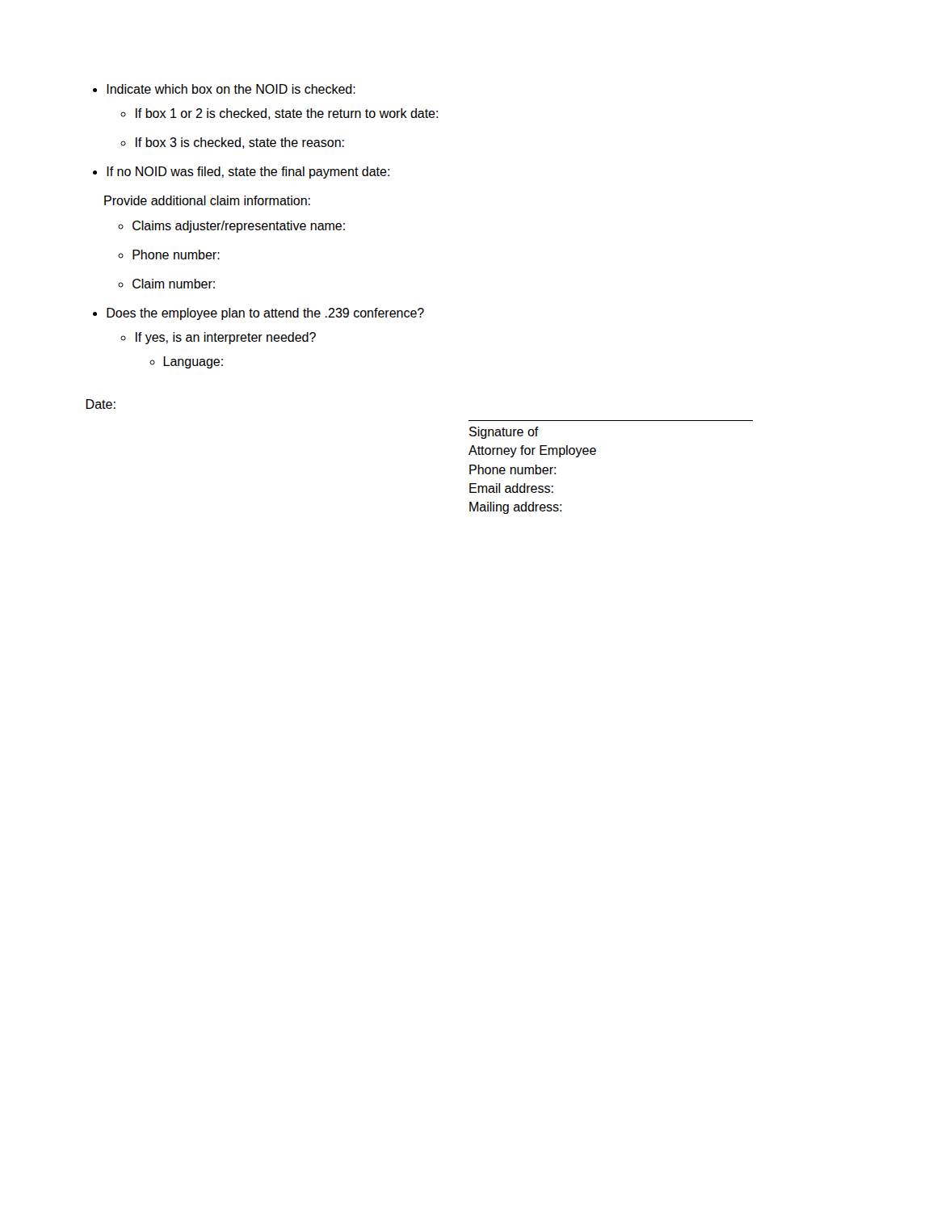Indicate which box on the NOID is checked:
If box 1 or 2 is checked, state the return to work date:
If box 3 is checked, state the reason:
If no NOID was filed, state the final payment date:
Provide additional claim information:
Claims adjuster/representative name:
Phone number:
Claim number:
Does the employee plan to attend the .239 conference?
If yes, is an interpreter needed?
Language:
Date:
Signature of
Attorney for Employee
Phone number:
Email address:
Mailing address: